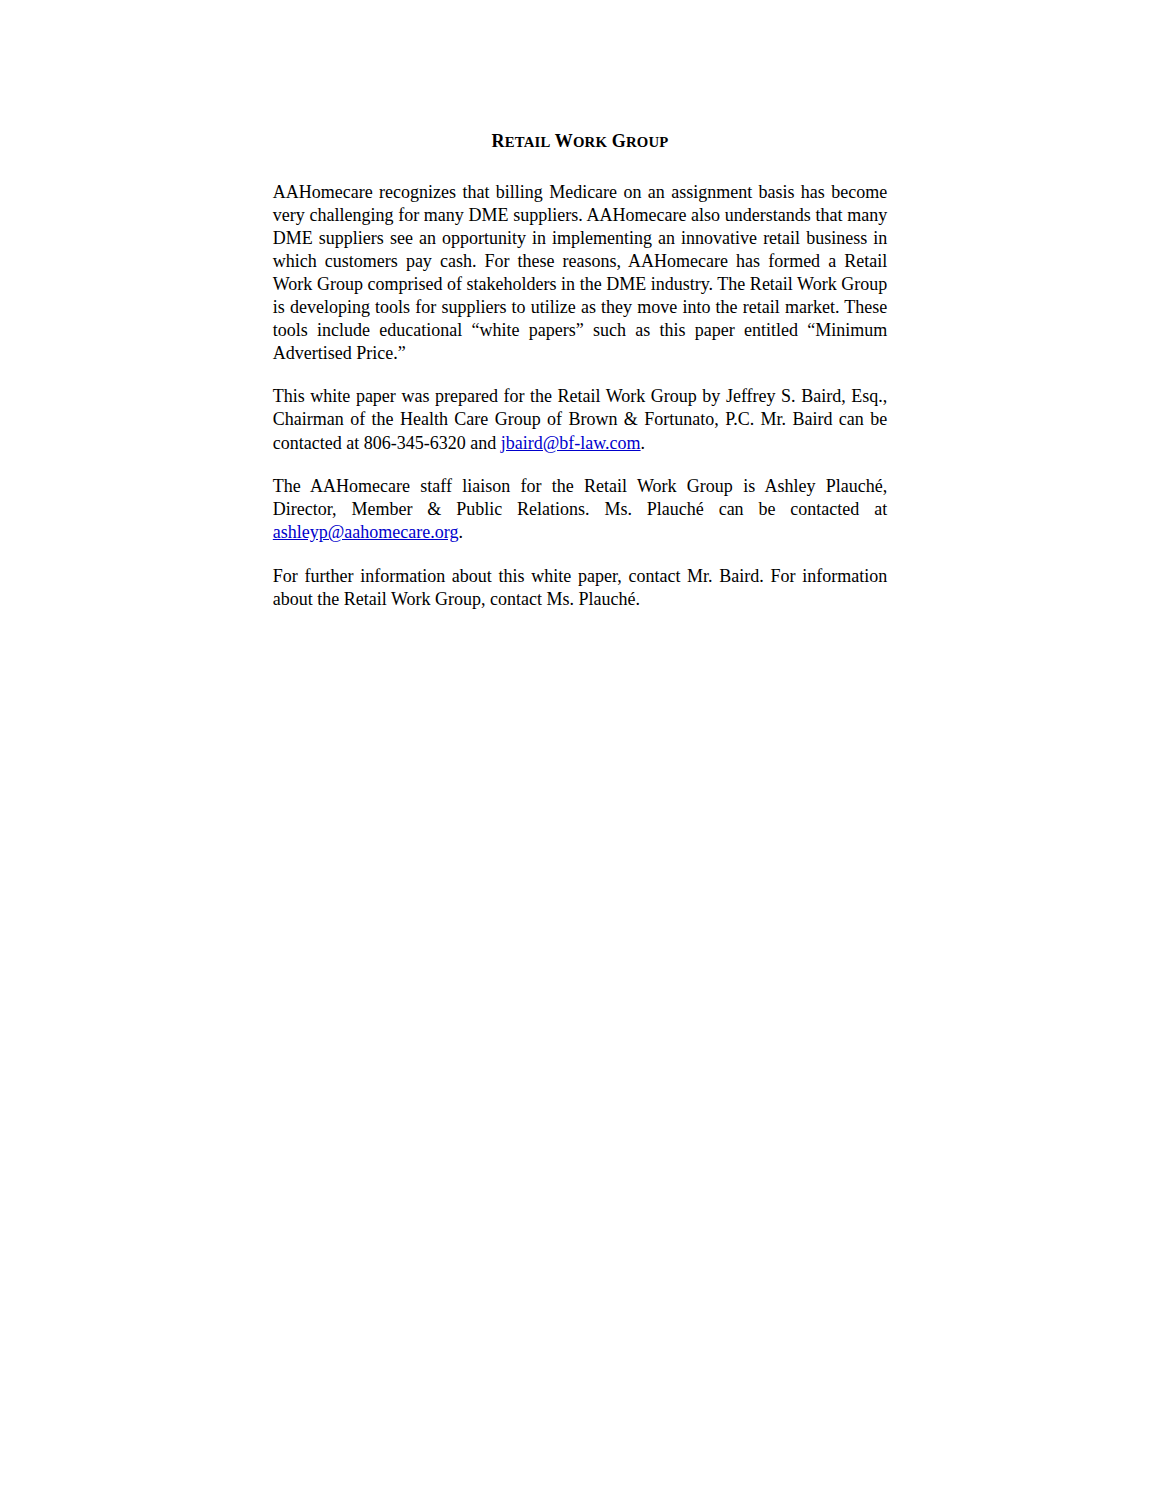RETAIL WORK GROUP
AAHomecare recognizes that billing Medicare on an assignment basis has become very challenging for many DME suppliers. AAHomecare also understands that many DME suppliers see an opportunity in implementing an innovative retail business in which customers pay cash. For these reasons, AAHomecare has formed a Retail Work Group comprised of stakeholders in the DME industry. The Retail Work Group is developing tools for suppliers to utilize as they move into the retail market. These tools include educational “white papers” such as this paper entitled “Minimum Advertised Price.”
This white paper was prepared for the Retail Work Group by Jeffrey S. Baird, Esq., Chairman of the Health Care Group of Brown & Fortunato, P.C. Mr. Baird can be contacted at 806-345-6320 and jbaird@bf-law.com.
The AAHomecare staff liaison for the Retail Work Group is Ashley Plauché, Director, Member & Public Relations. Ms. Plauché can be contacted at ashleyp@aahomecare.org.
For further information about this white paper, contact Mr. Baird. For information about the Retail Work Group, contact Ms. Plauché.